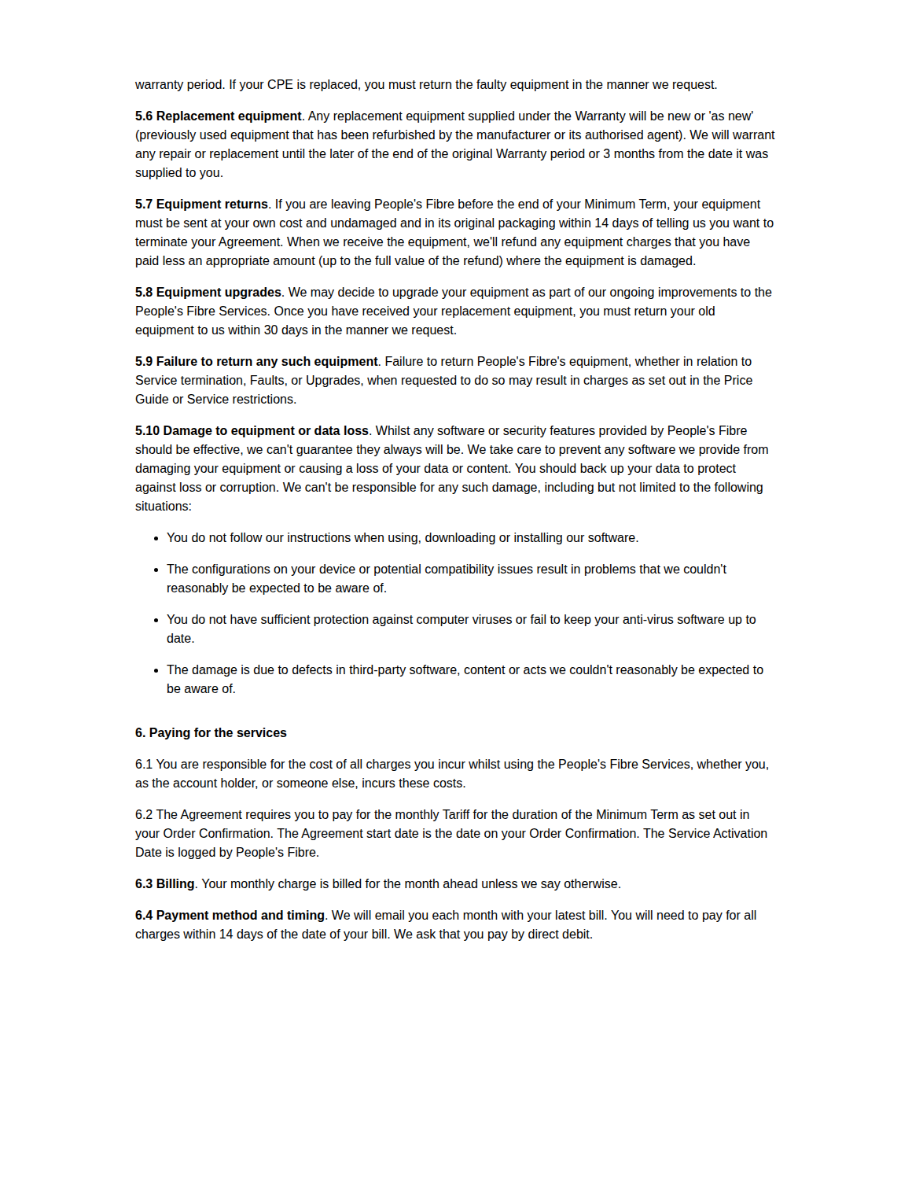warranty period. If your CPE is replaced, you must return the faulty equipment in the manner we request.
5.6 Replacement equipment. Any replacement equipment supplied under the Warranty will be new or 'as new' (previously used equipment that has been refurbished by the manufacturer or its authorised agent). We will warrant any repair or replacement until the later of the end of the original Warranty period or 3 months from the date it was supplied to you.
5.7 Equipment returns. If you are leaving People's Fibre before the end of your Minimum Term, your equipment must be sent at your own cost and undamaged and in its original packaging within 14 days of telling us you want to terminate your Agreement. When we receive the equipment, we'll refund any equipment charges that you have paid less an appropriate amount (up to the full value of the refund) where the equipment is damaged.
5.8 Equipment upgrades. We may decide to upgrade your equipment as part of our ongoing improvements to the People's Fibre Services. Once you have received your replacement equipment, you must return your old equipment to us within 30 days in the manner we request.
5.9 Failure to return any such equipment. Failure to return People's Fibre's equipment, whether in relation to Service termination, Faults, or Upgrades, when requested to do so may result in charges as set out in the Price Guide or Service restrictions.
5.10 Damage to equipment or data loss. Whilst any software or security features provided by People's Fibre should be effective, we can't guarantee they always will be. We take care to prevent any software we provide from damaging your equipment or causing a loss of your data or content. You should back up your data to protect against loss or corruption. We can't be responsible for any such damage, including but not limited to the following situations:
You do not follow our instructions when using, downloading or installing our software.
The configurations on your device or potential compatibility issues result in problems that we couldn't reasonably be expected to be aware of.
You do not have sufficient protection against computer viruses or fail to keep your anti-virus software up to date.
The damage is due to defects in third-party software, content or acts we couldn't reasonably be expected to be aware of.
6. Paying for the services
6.1 You are responsible for the cost of all charges you incur whilst using the People's Fibre Services, whether you, as the account holder, or someone else, incurs these costs.
6.2 The Agreement requires you to pay for the monthly Tariff for the duration of the Minimum Term as set out in your Order Confirmation. The Agreement start date is the date on your Order Confirmation. The Service Activation Date is logged by People's Fibre.
6.3 Billing. Your monthly charge is billed for the month ahead unless we say otherwise.
6.4 Payment method and timing. We will email you each month with your latest bill. You will need to pay for all charges within 14 days of the date of your bill. We ask that you pay by direct debit.